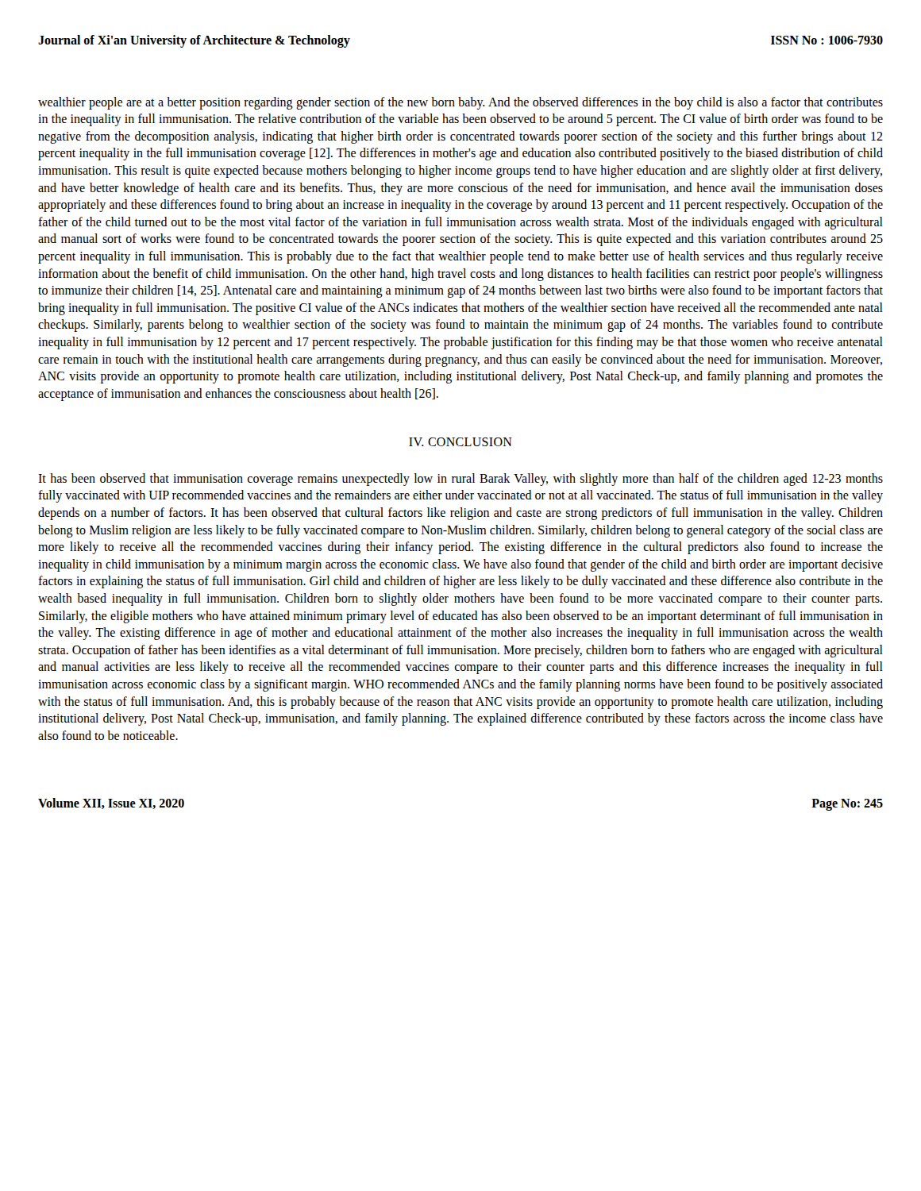Journal of Xi'an University of Architecture & Technology
ISSN No : 1006-7930
wealthier people are at a better position regarding gender section of the new born baby. And the observed differences in the boy child is also a factor that contributes in the inequality in full immunisation. The relative contribution of the variable has been observed to be around 5 percent. The CI value of birth order was found to be negative from the decomposition analysis, indicating that higher birth order is concentrated towards poorer section of the society and this further brings about 12 percent inequality in the full immunisation coverage [12]. The differences in mother's age and education also contributed positively to the biased distribution of child immunisation. This result is quite expected because mothers belonging to higher income groups tend to have higher education and are slightly older at first delivery, and have better knowledge of health care and its benefits. Thus, they are more conscious of the need for immunisation, and hence avail the immunisation doses appropriately and these differences found to bring about an increase in inequality in the coverage by around 13 percent and 11 percent respectively. Occupation of the father of the child turned out to be the most vital factor of the variation in full immunisation across wealth strata. Most of the individuals engaged with agricultural and manual sort of works were found to be concentrated towards the poorer section of the society. This is quite expected and this variation contributes around 25 percent inequality in full immunisation. This is probably due to the fact that wealthier people tend to make better use of health services and thus regularly receive information about the benefit of child immunisation. On the other hand, high travel costs and long distances to health facilities can restrict poor people's willingness to immunize their children [14, 25]. Antenatal care and maintaining a minimum gap of 24 months between last two births were also found to be important factors that bring inequality in full immunisation. The positive CI value of the ANCs indicates that mothers of the wealthier section have received all the recommended ante natal checkups. Similarly, parents belong to wealthier section of the society was found to maintain the minimum gap of 24 months. The variables found to contribute inequality in full immunisation by 12 percent and 17 percent respectively. The probable justification for this finding may be that those women who receive antenatal care remain in touch with the institutional health care arrangements during pregnancy, and thus can easily be convinced about the need for immunisation. Moreover, ANC visits provide an opportunity to promote health care utilization, including institutional delivery, Post Natal Check-up, and family planning and promotes the acceptance of immunisation and enhances the consciousness about health [26].
IV. CONCLUSION
It has been observed that immunisation coverage remains unexpectedly low in rural Barak Valley, with slightly more than half of the children aged 12-23 months fully vaccinated with UIP recommended vaccines and the remainders are either under vaccinated or not at all vaccinated. The status of full immunisation in the valley depends on a number of factors. It has been observed that cultural factors like religion and caste are strong predictors of full immunisation in the valley. Children belong to Muslim religion are less likely to be fully vaccinated compare to Non-Muslim children. Similarly, children belong to general category of the social class are more likely to receive all the recommended vaccines during their infancy period. The existing difference in the cultural predictors also found to increase the inequality in child immunisation by a minimum margin across the economic class. We have also found that gender of the child and birth order are important decisive factors in explaining the status of full immunisation. Girl child and children of higher are less likely to be dully vaccinated and these difference also contribute in the wealth based inequality in full immunisation. Children born to slightly older mothers have been found to be more vaccinated compare to their counter parts. Similarly, the eligible mothers who have attained minimum primary level of educated has also been observed to be an important determinant of full immunisation in the valley. The existing difference in age of mother and educational attainment of the mother also increases the inequality in full immunisation across the wealth strata. Occupation of father has been identifies as a vital determinant of full immunisation. More precisely, children born to fathers who are engaged with agricultural and manual activities are less likely to receive all the recommended vaccines compare to their counter parts and this difference increases the inequality in full immunisation across economic class by a significant margin. WHO recommended ANCs and the family planning norms have been found to be positively associated with the status of full immunisation. And, this is probably because of the reason that ANC visits provide an opportunity to promote health care utilization, including institutional delivery, Post Natal Check-up, immunisation, and family planning. The explained difference contributed by these factors across the income class have also found to be noticeable.
Volume XII, Issue XI, 2020
Page No: 245